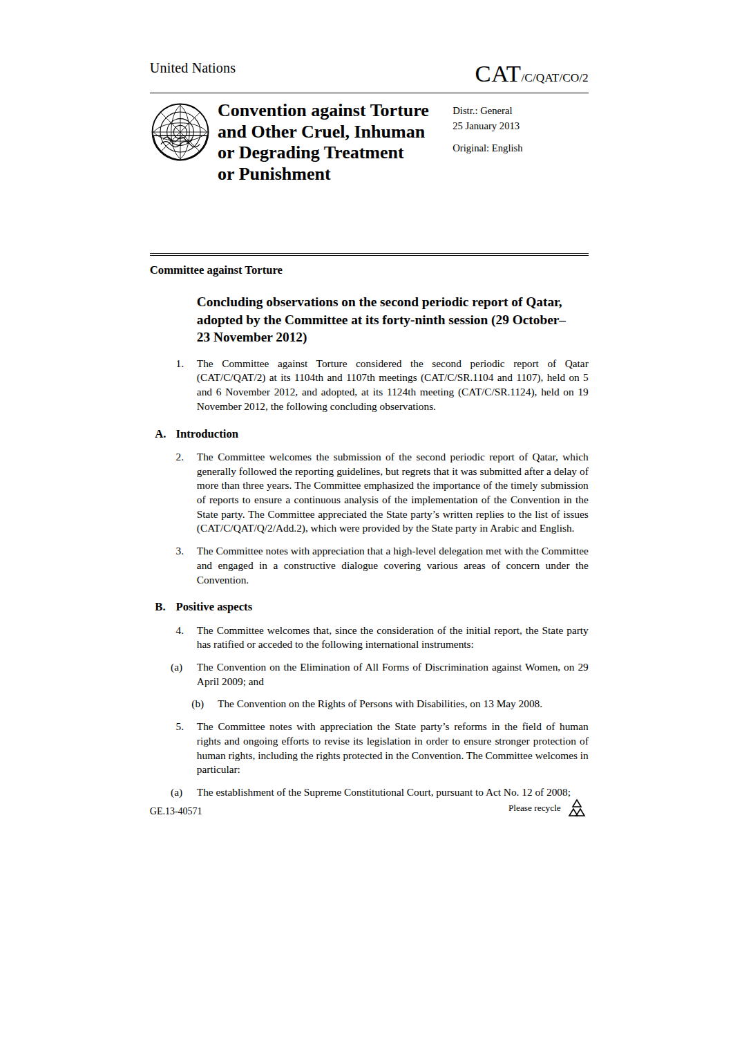United Nations
CAT/C/QAT/CO/2
Convention against Torture
and Other Cruel, Inhuman
or Degrading Treatment
or Punishment
Distr.: General
25 January 2013
Original: English
Committee against Torture
Concluding observations on the second periodic report of Qatar, adopted by the Committee at its forty-ninth session (29 October–23 November 2012)
1. The Committee against Torture considered the second periodic report of Qatar (CAT/C/QAT/2) at its 1104th and 1107th meetings (CAT/C/SR.1104 and 1107), held on 5 and 6 November 2012, and adopted, at its 1124th meeting (CAT/C/SR.1124), held on 19 November 2012, the following concluding observations.
A. Introduction
2. The Committee welcomes the submission of the second periodic report of Qatar, which generally followed the reporting guidelines, but regrets that it was submitted after a delay of more than three years. The Committee emphasized the importance of the timely submission of reports to ensure a continuous analysis of the implementation of the Convention in the State party. The Committee appreciated the State party’s written replies to the list of issues (CAT/C/QAT/Q/2/Add.2), which were provided by the State party in Arabic and English.
3. The Committee notes with appreciation that a high-level delegation met with the Committee and engaged in a constructive dialogue covering various areas of concern under the Convention.
B. Positive aspects
4. The Committee welcomes that, since the consideration of the initial report, the State party has ratified or acceded to the following international instruments:
(a) The Convention on the Elimination of All Forms of Discrimination against Women, on 29 April 2009; and
(b) The Convention on the Rights of Persons with Disabilities, on 13 May 2008.
5. The Committee notes with appreciation the State party’s reforms in the field of human rights and ongoing efforts to revise its legislation in order to ensure stronger protection of human rights, including the rights protected in the Convention. The Committee welcomes in particular:
(a) The establishment of the Supreme Constitutional Court, pursuant to Act No. 12 of 2008;
GE.13-40571
Please recycle